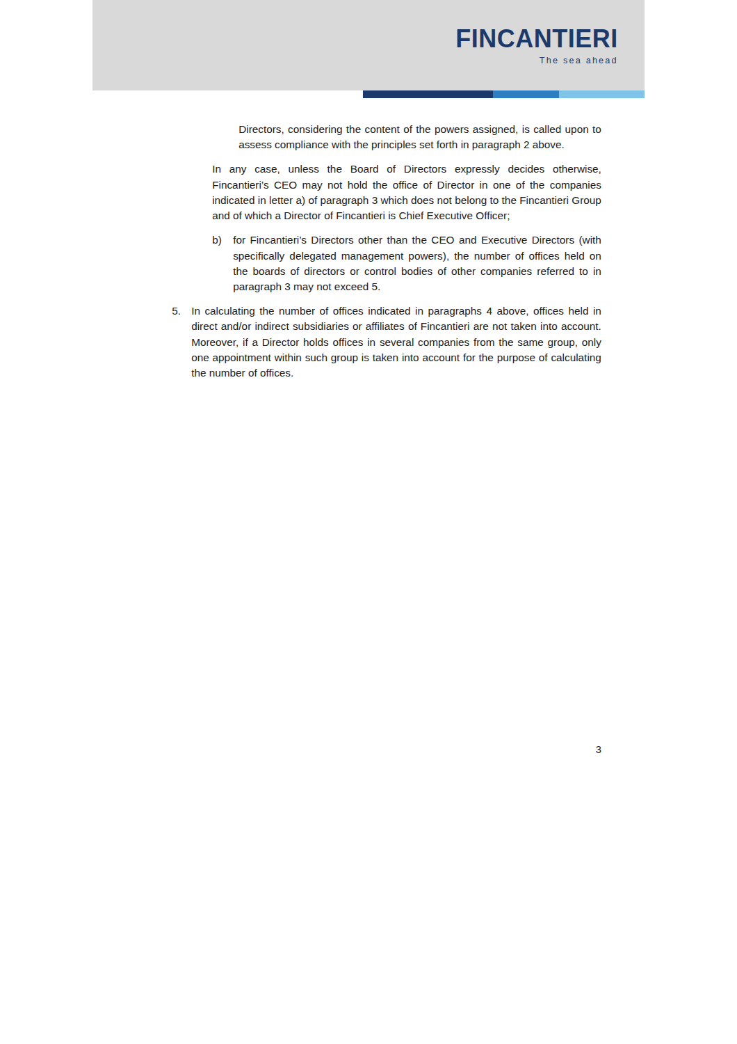FINCANTIERI
The sea ahead
Directors, considering the content of the powers assigned, is called upon to assess compliance with the principles set forth in paragraph 2 above.
In any case, unless the Board of Directors expressly decides otherwise, Fincantieri’s CEO may not hold the office of Director in one of the companies indicated in letter a) of paragraph 3 which does not belong to the Fincantieri Group and of which a Director of Fincantieri is Chief Executive Officer;
b)
for Fincantieri’s Directors other than the CEO and Executive Directors (with specifically delegated management powers), the number of offices held on the boards of directors or control bodies of other companies referred to in paragraph 3 may not exceed 5.
5.
In calculating the number of offices indicated in paragraphs 4 above, offices held in direct and/or indirect subsidiaries or affiliates of Fincantieri are not taken into account. Moreover, if a Director holds offices in several companies from the same group, only one appointment within such group is taken into account for the purpose of calculating the number of offices.
3